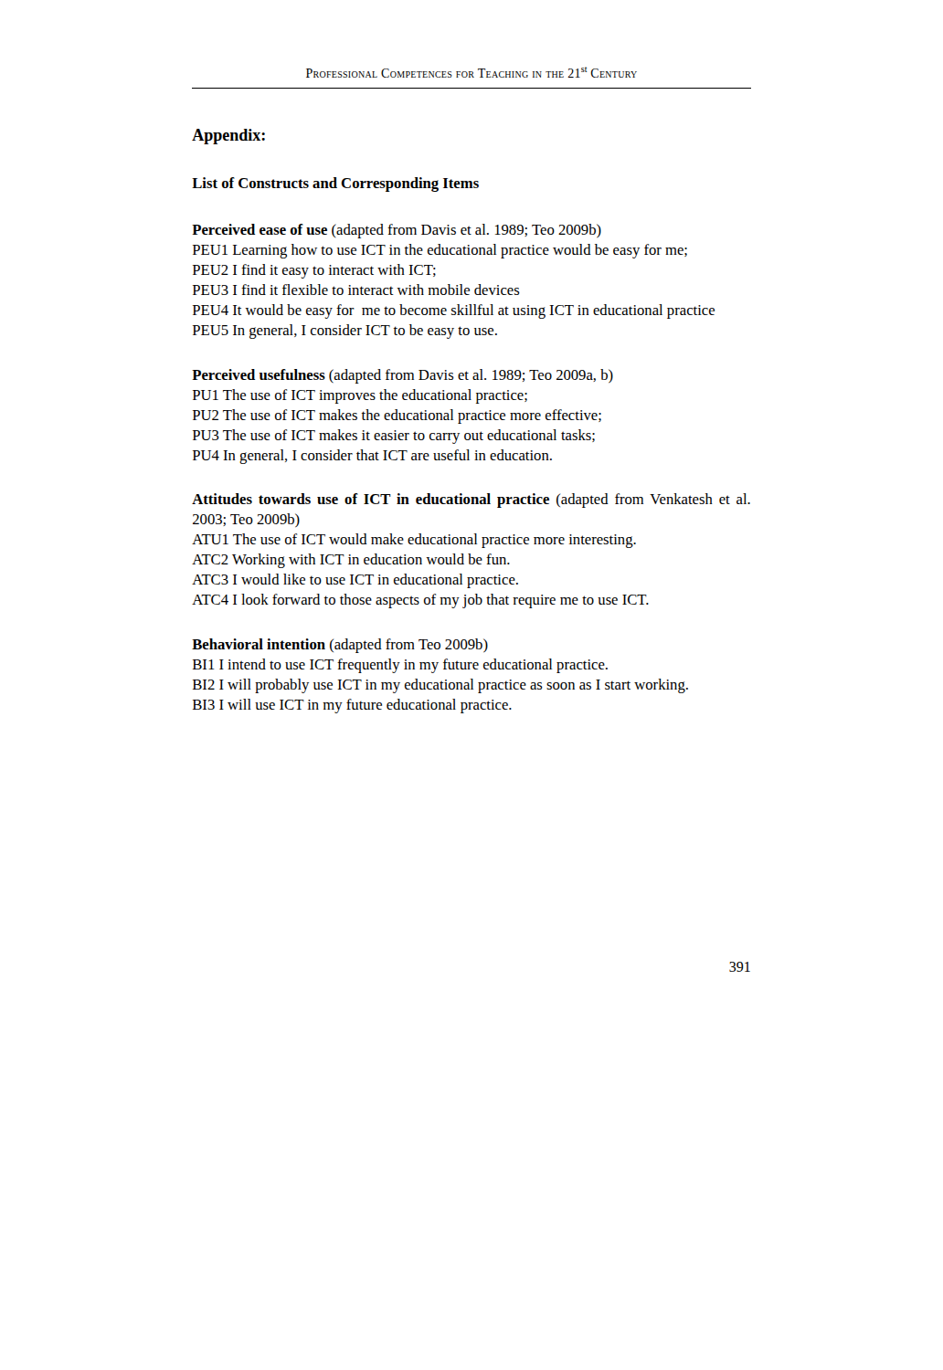Professional Competences for Teaching in the 21st Century
Appendix:
List of Constructs and Corresponding Items
Perceived ease of use (adapted from Davis et al. 1989; Teo 2009b)
PEU1 Learning how to use ICT in the educational practice would be easy for me;
PEU2 I find it easy to interact with ICT;
PEU3 I find it flexible to interact with mobile devices
PEU4 It would be easy for me to become skillful at using ICT in educational practice
PEU5 In general, I consider ICT to be easy to use.
Perceived usefulness (adapted from Davis et al. 1989; Teo 2009a, b)
PU1 The use of ICT improves the educational practice;
PU2 The use of ICT makes the educational practice more effective;
PU3 The use of ICT makes it easier to carry out educational tasks;
PU4 In general, I consider that ICT are useful in education.
Attitudes towards use of ICT in educational practice (adapted from Venkatesh et al. 2003; Teo 2009b)
ATU1 The use of ICT would make educational practice more interesting.
ATC2 Working with ICT in education would be fun.
ATC3 I would like to use ICT in educational practice.
ATC4 I look forward to those aspects of my job that require me to use ICT.
Behavioral intention (adapted from Teo 2009b)
BI1 I intend to use ICT frequently in my future educational practice.
BI2 I will probably use ICT in my educational practice as soon as I start working.
BI3 I will use ICT in my future educational practice.
391